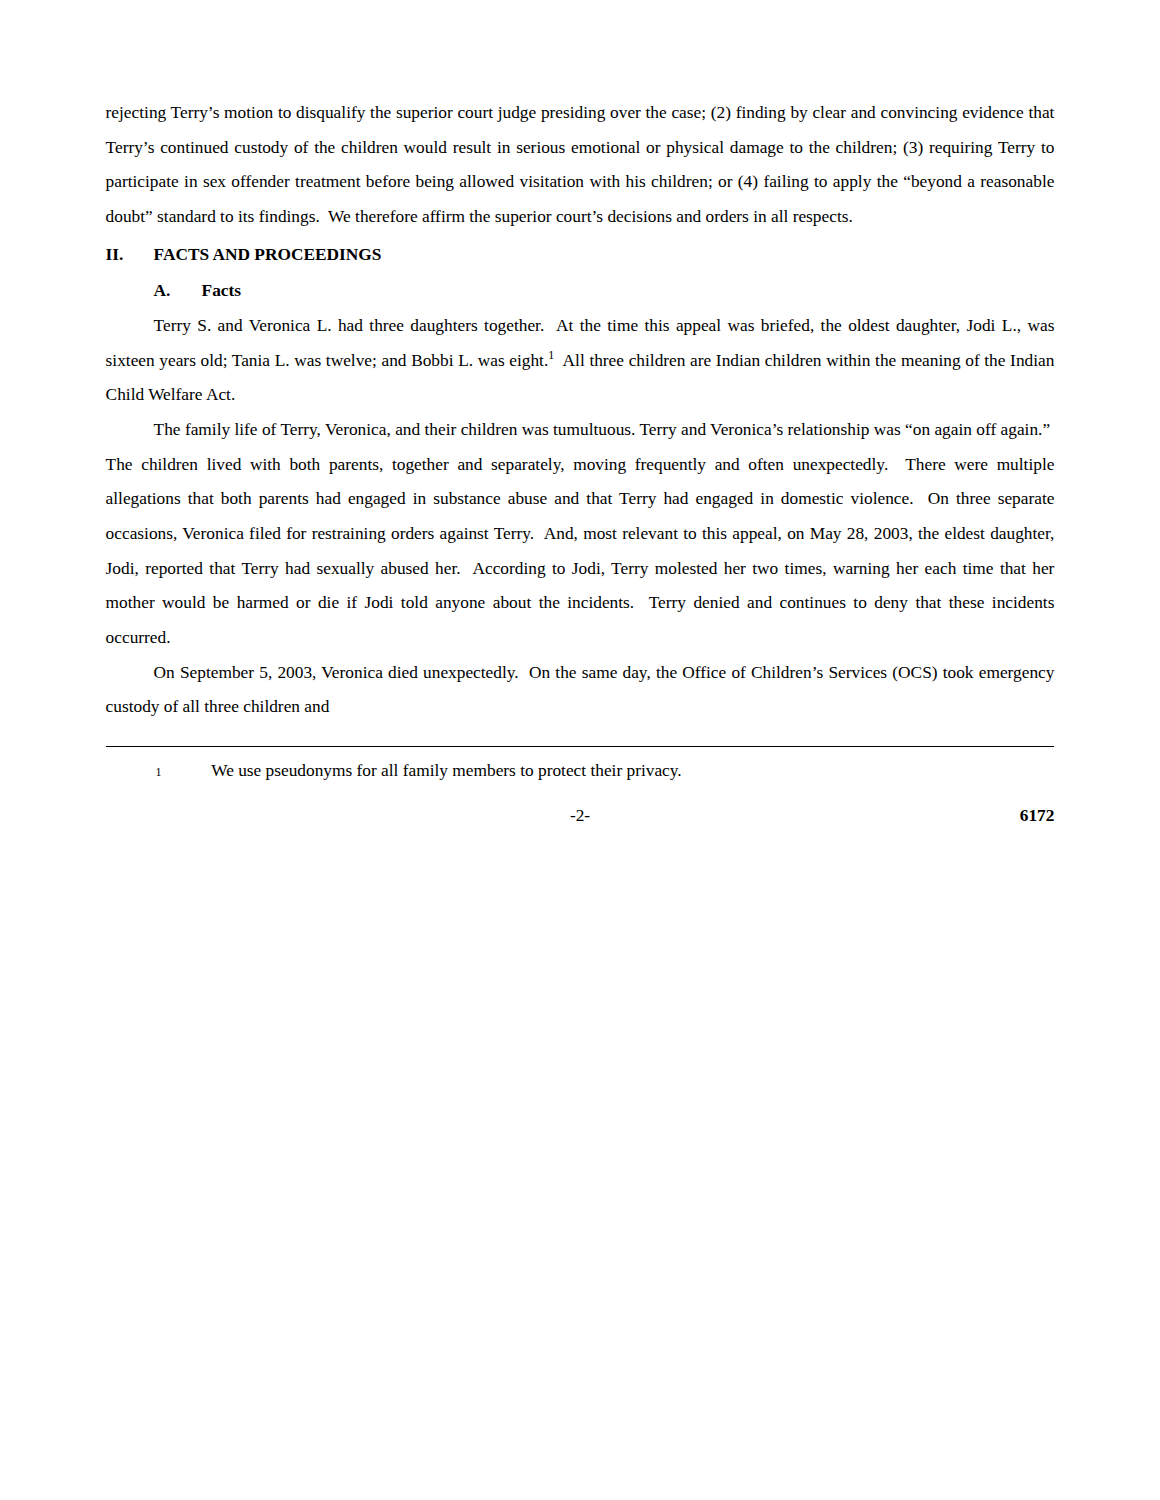rejecting Terry’s motion to disqualify the superior court judge presiding over the case; (2) finding by clear and convincing evidence that Terry’s continued custody of the children would result in serious emotional or physical damage to the children; (3) requiring Terry to participate in sex offender treatment before being allowed visitation with his children; or (4) failing to apply the “beyond a reasonable doubt” standard to its findings. We therefore affirm the superior court’s decisions and orders in all respects.
II. FACTS AND PROCEEDINGS
A. Facts
Terry S. and Veronica L. had three daughters together. At the time this appeal was briefed, the oldest daughter, Jodi L., was sixteen years old; Tania L. was twelve; and Bobbi L. was eight.1 All three children are Indian children within the meaning of the Indian Child Welfare Act.
The family life of Terry, Veronica, and their children was tumultuous. Terry and Veronica’s relationship was “on again off again.” The children lived with both parents, together and separately, moving frequently and often unexpectedly. There were multiple allegations that both parents had engaged in substance abuse and that Terry had engaged in domestic violence. On three separate occasions, Veronica filed for restraining orders against Terry. And, most relevant to this appeal, on May 28, 2003, the eldest daughter, Jodi, reported that Terry had sexually abused her. According to Jodi, Terry molested her two times, warning her each time that her mother would be harmed or die if Jodi told anyone about the incidents. Terry denied and continues to deny that these incidents occurred.
On September 5, 2003, Veronica died unexpectedly. On the same day, the Office of Children’s Services (OCS) took emergency custody of all three children and
1 We use pseudonyms for all family members to protect their privacy.
-2- 6172